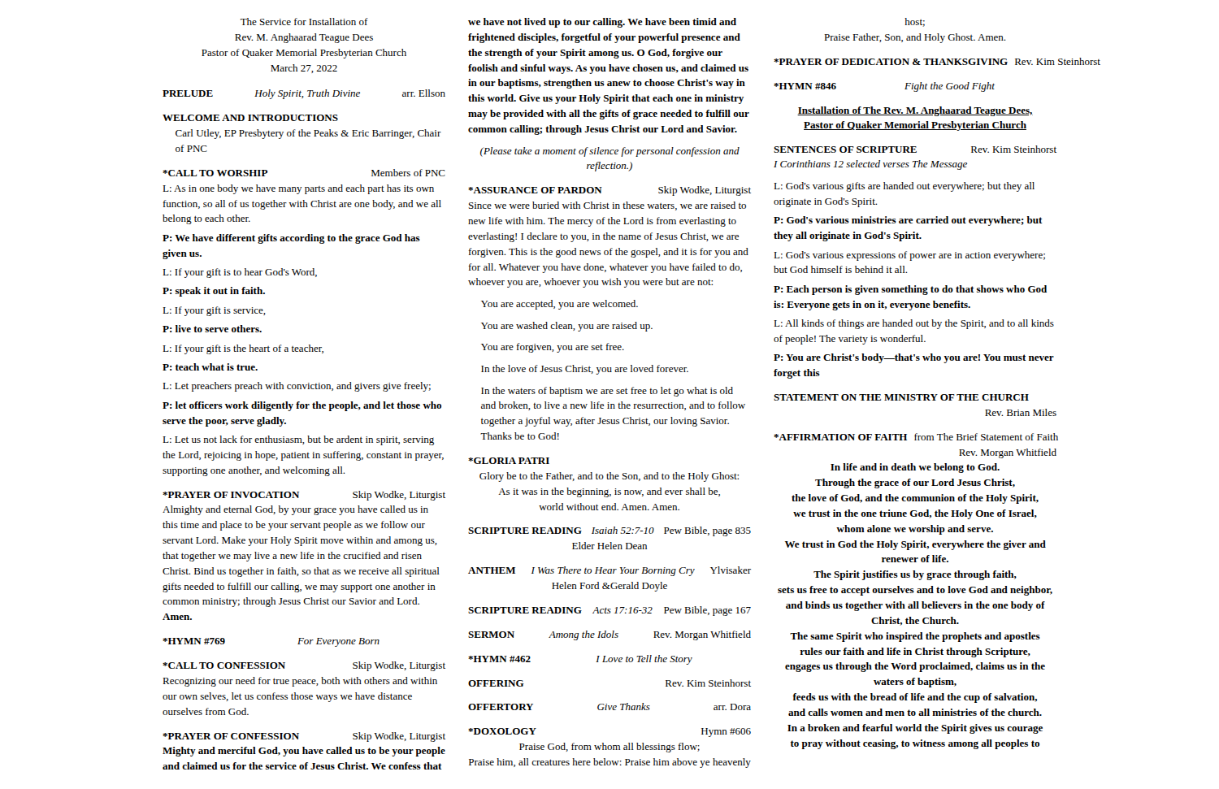The Service for Installation of
Rev. M. Anghaarad Teague Dees
Pastor of Quaker Memorial Presbyterian Church
March 27, 2022
Prelude Holy Spirit, Truth Divine arr. Ellson
Welcome and Introductions
Carl Utley, EP Presbytery of the Peaks & Eric Barringer, Chair of PNC
*Call to Worship Members of PNC
L: As in one body we have many parts and each part has its own function, so all of us together with Christ are one body, and we all belong to each other.
P: We have different gifts according to the grace God has given us.
L: If your gift is to hear God's Word,
P: speak it out in faith.
L: If your gift is service,
P: live to serve others.
L: If your gift is the heart of a teacher,
P: teach what is true.
L: Let preachers preach with conviction, and givers give freely;
P: let officers work diligently for the people, and let those who serve the poor, serve gladly.
L: Let us not lack for enthusiasm, but be ardent in spirit, serving the Lord, rejoicing in hope, patient in suffering, constant in prayer, supporting one another, and welcoming all.
*Prayer of Invocation Skip Wodke, Liturgist
Almighty and eternal God, by your grace you have called us in this time and place to be your servant people as we follow our servant Lord. Make your Holy Spirit move within and among us, that together we may live a new life in the crucified and risen Christ. Bind us together in faith, so that as we receive all spiritual gifts needed to fulfill our calling, we may support one another in common ministry; through Jesus Christ our Savior and Lord. Amen.
*Hymn #769 For Everyone Born
*Call to Confession Skip Wodke, Liturgist
Recognizing our need for true peace, both with others and within our own selves, let us confess those ways we have distance ourselves from God.
*Prayer of Confession Skip Wodke, Liturgist
Mighty and merciful God, you have called us to be your people and claimed us for the service of Jesus Christ. We confess that we have not lived up to our calling. We have been timid and frightened disciples, forgetful of your powerful presence and the strength of your Spirit among us. O God, forgive our foolish and sinful ways. As you have chosen us, and claimed us in our baptisms, strengthen us anew to choose Christ's way in this world. Give us your Holy Spirit that each one in ministry may be provided with all the gifts of grace needed to fulfill our common calling; through Jesus Christ our Lord and Savior.
(Please take a moment of silence for personal confession and reflection.)
*Assurance of Pardon Skip Wodke, Liturgist
Since we were buried with Christ in these waters, we are raised to new life with him. The mercy of the Lord is from everlasting to everlasting! I declare to you, in the name of Jesus Christ, we are forgiven. This is the good news of the gospel, and it is for you and for all. Whatever you have done, whatever you have failed to do, whoever you are, whoever you wish you were but are not:
You are accepted, you are welcomed.
You are washed clean, you are raised up.
You are forgiven, you are set free.
In the love of Jesus Christ, you are loved forever.
In the waters of baptism we are set free to let go what is old and broken, to live a new life in the resurrection, and to follow together a joyful way, after Jesus Christ, our loving Savior. Thanks be to God!
*Gloria Patri
Glory be to the Father, and to the Son, and to the Holy Ghost:
As it was in the beginning, is now, and ever shall be,
world without end. Amen. Amen.
Scripture Reading Isaiah 52:7-10 Pew Bible, page 835
Elder Helen Dean
Anthem I Was There to Hear Your Borning Cry Ylvisaker
Helen Ford &Gerald Doyle
Scripture Reading Acts 17:16-32 Pew Bible, page 167
Sermon Among the Idols Rev. Morgan Whitfield
*Hymn #462 I Love to Tell the Story
Offering Rev. Kim Steinhorst
Offertory Give Thanks arr. Dora
*Doxology Hymn #606
Praise God, from whom all blessings flow;
Praise him, all creatures here below: Praise him above ye heavenly host;
Praise Father, Son, and Holy Ghost. Amen.
*Prayer of Dedication & Thanksgiving Rev. Kim Steinhorst
*Hymn #846 Fight the Good Fight
Installation of The Rev. M. Anghaarad Teague Dees,
Pastor of Quaker Memorial Presbyterian Church
Sentences of Scripture Rev. Kim Steinhorst
I Corinthians 12 selected verses The Message
L: God's various gifts are handed out everywhere; but they all originate in God's Spirit.
P: God's various ministries are carried out everywhere; but they all originate in God's Spirit.
L: God's various expressions of power are in action everywhere; but God himself is behind it all.
P: Each person is given something to do that shows who God is: Everyone gets in on it, everyone benefits.
L: All kinds of things are handed out by the Spirit, and to all kinds of people! The variety is wonderful.
P: You are Christ's body—that's who you are! You must never forget this
Statement on the Ministry of the Church
Rev. Brian Miles
*Affirmation of Faith from The Brief Statement of Faith
Rev. Morgan Whitfield
In life and in death we belong to God.
Through the grace of our Lord Jesus Christ,
the love of God, and the communion of the Holy Spirit,
we trust in the one triune God, the Holy One of Israel,
whom alone we worship and serve.
We trust in God the Holy Spirit, everywhere the giver and renewer of life.
The Spirit justifies us by grace through faith,
sets us free to accept ourselves and to love God and neighbor,
and binds us together with all believers in the one body of Christ, the Church.
The same Spirit who inspired the prophets and apostles
rules our faith and life in Christ through Scripture,
engages us through the Word proclaimed, claims us in the waters of baptism,
feeds us with the bread of life and the cup of salvation,
and calls women and men to all ministries of the church.
In a broken and fearful world the Spirit gives us courage
to pray without ceasing, to witness among all peoples to